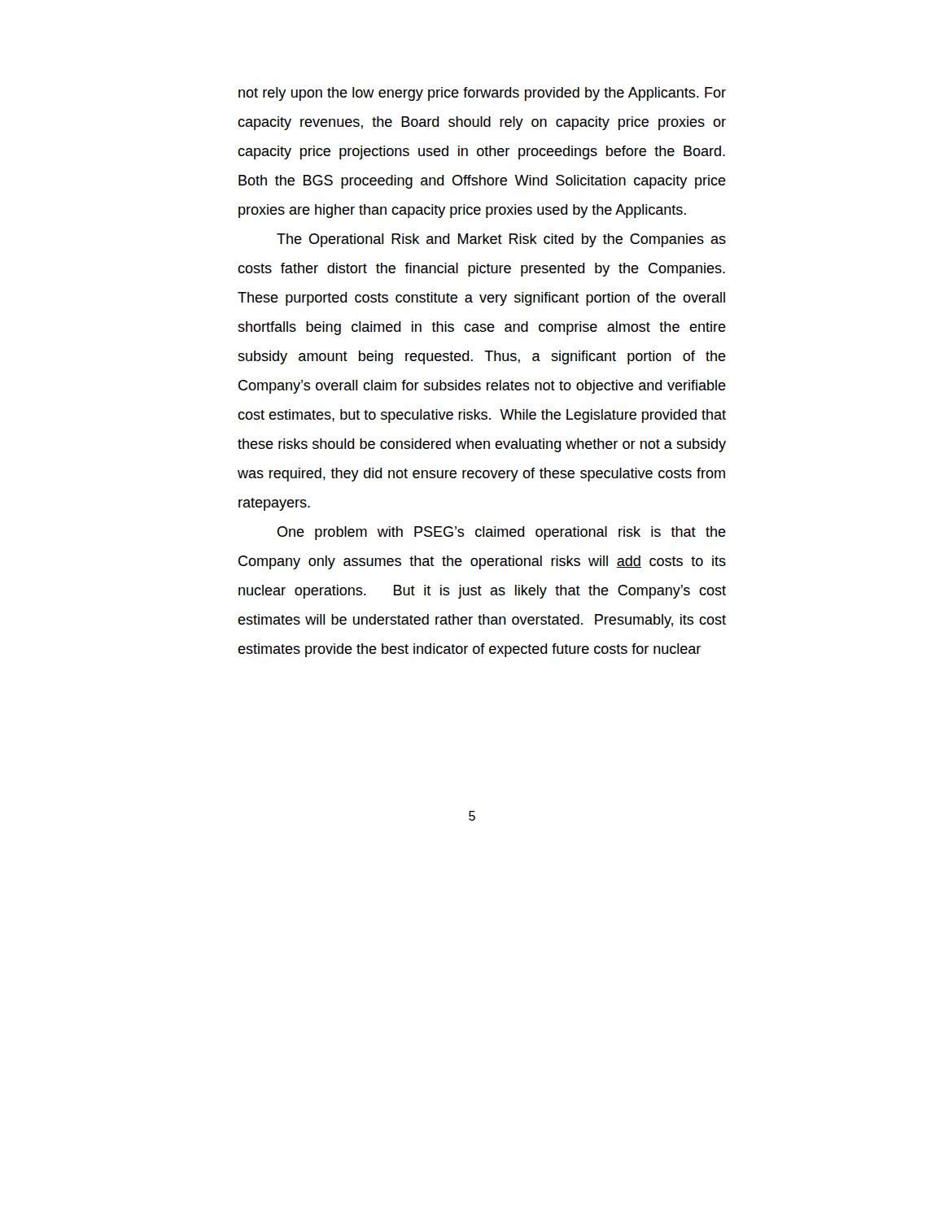not rely upon the low energy price forwards provided by the Applicants. For capacity revenues, the Board should rely on capacity price proxies or capacity price projections used in other proceedings before the Board. Both the BGS proceeding and Offshore Wind Solicitation capacity price proxies are higher than capacity price proxies used by the Applicants.
The Operational Risk and Market Risk cited by the Companies as costs father distort the financial picture presented by the Companies. These purported costs constitute a very significant portion of the overall shortfalls being claimed in this case and comprise almost the entire subsidy amount being requested. Thus, a significant portion of the Company’s overall claim for subsides relates not to objective and verifiable cost estimates, but to speculative risks. While the Legislature provided that these risks should be considered when evaluating whether or not a subsidy was required, they did not ensure recovery of these speculative costs from ratepayers.
One problem with PSEG’s claimed operational risk is that the Company only assumes that the operational risks will add costs to its nuclear operations. But it is just as likely that the Company’s cost estimates will be understated rather than overstated. Presumably, its cost estimates provide the best indicator of expected future costs for nuclear
5